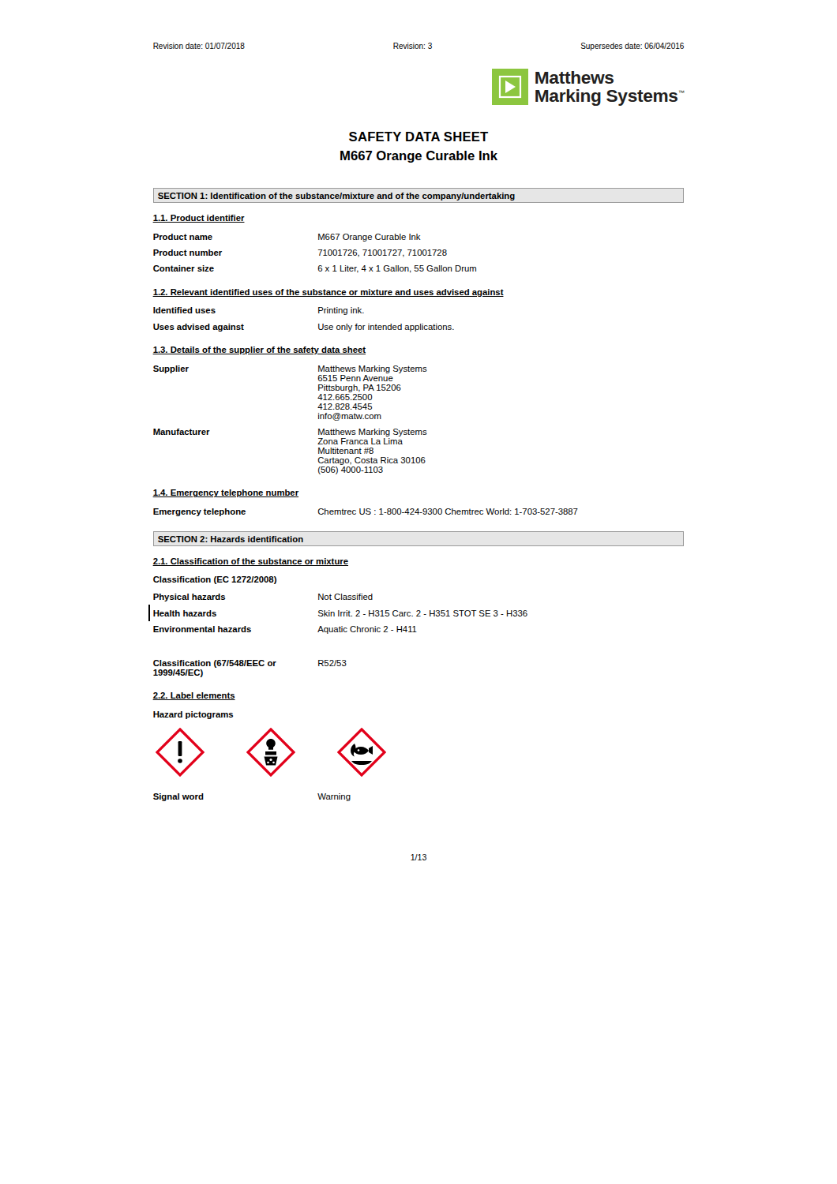Revision date: 01/07/2018
Revision: 3
Supersedes date: 06/04/2016
Matthews
Marking Systems™
SAFETY DATA SHEET
M667 Orange Curable Ink
SECTION 1: Identification of the substance/mixture and of the company/undertaking
1.1. Product identifier
| Product name | M667 Orange Curable Ink |
| Product number | 71001726, 71001727, 71001728 |
| Container size | 6 x 1 Liter, 4 x 1 Gallon, 55 Gallon Drum |
1.2. Relevant identified uses of the substance or mixture and uses advised against
| Identified uses | Printing ink. |
| Uses advised against | Use only for intended applications. |
1.3. Details of the supplier of the safety data sheet
| Supplier | Matthews Marking Systems 6515 Penn Avenue Pittsburgh, PA 15206 412.665.2500 412.828.4545 info@matw.com |
| Manufacturer | Matthews Marking Systems Zona Franca La Lima Multitenant #8 Cartago, Costa Rica 30106 (506) 4000-1103 |
1.4. Emergency telephone number
| Emergency telephone | Chemtrec US : 1-800-424-9300 Chemtrec World: 1-703-527-3887 |
SECTION 2: Hazards identification
2.1. Classification of the substance or mixture
Classification (EC 1272/2008)
| Physical hazards | Not Classified |
| Health hazards | Skin Irrit. 2 - H315 Carc. 2 - H351 STOT SE 3 - H336 |
| Environmental hazards | Aquatic Chronic 2 - H411 |
| Classification (67/548/EEC or 1999/45/EC) | R52/53 |
2.2. Label elements
Hazard pictograms
| Signal word | Warning |
1/13